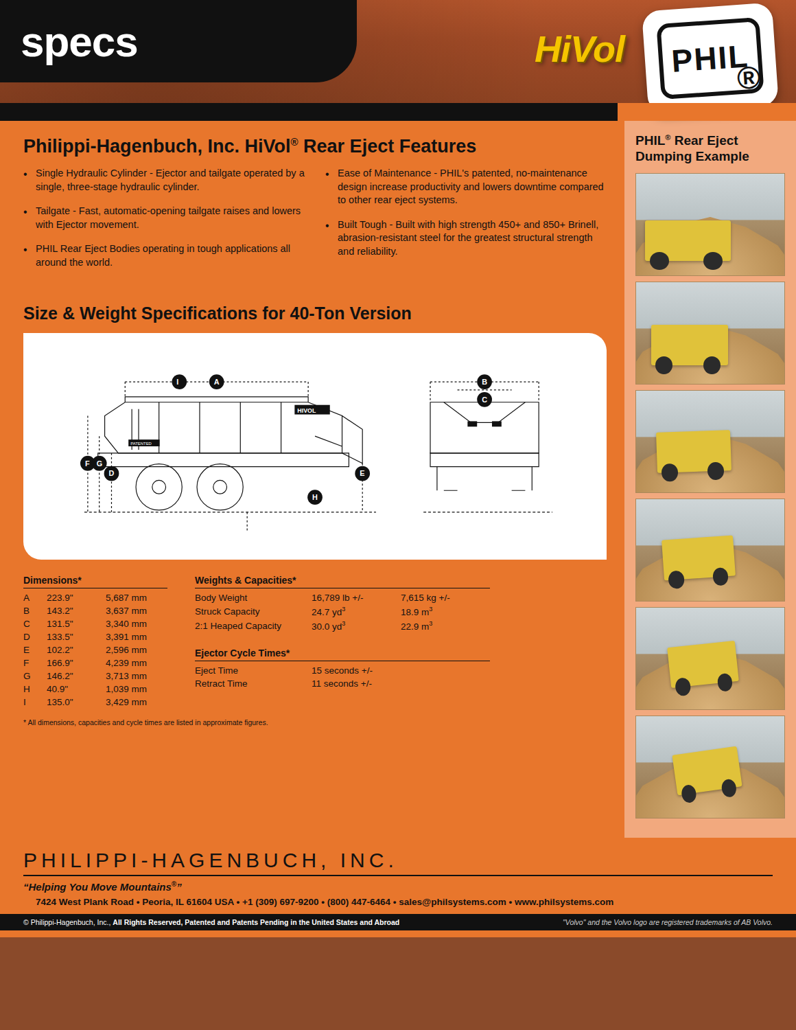specs
HiVol
PHIL ®
Philippi-Hagenbuch, Inc. HiVol® Rear Eject Features
Single Hydraulic Cylinder - Ejector and tailgate operated by a single, three-stage hydraulic cylinder.
Tailgate - Fast, automatic-opening tailgate raises and lowers with Ejector movement.
PHIL Rear Eject Bodies operating in tough applications all around the world.
Ease of Maintenance - PHIL's patented, no-maintenance design increase productivity and lowers downtime compared to other rear eject systems.
Built Tough - Built with high strength 450+ and 850+ Brinell, abrasion-resistant steel for the greatest structural strength and reliability.
Size & Weight Specifications for 40-Ton Version
HIVOL PATENTED A B C D E F G H I
Dimensions*
| A | 223.9" | 5,687 mm |
| B | 143.2" | 3,637 mm |
| C | 131.5" | 3,340 mm |
| D | 133.5" | 3,391 mm |
| E | 102.2" | 2,596 mm |
| F | 166.9" | 4,239 mm |
| G | 146.2" | 3,713 mm |
| H | 40.9" | 1,039 mm |
| I | 135.0" | 3,429 mm |
Weights & Capacities*
| Body Weight | 16,789 lb +/- | 7,615 kg +/- |
| Struck Capacity | 24.7 yd 3 | 18.9 m 3 |
| 2:1 Heaped Capacity | 30.0 yd 3 | 22.9 m 3 |
Ejector Cycle Times*
| Eject Time | 15 seconds +/- |
| Retract Time | 11 seconds +/- |
* All dimensions, capacities and cycle times are listed in approximate figures.
PHIL® Rear Eject
Dumping Example
PHILIPPI-HAGENBUCH, INC.
“Helping You Move Mountains®”
7424 West Plank Road • Peoria, IL 61604 USA • +1 (309) 697-9200 • (800) 447-6464 • sales@philsystems.com • www.philsystems.com
© Philippi-Hagenbuch, Inc., All Rights Reserved, Patented and Patents Pending in the United States and Abroad
"Volvo" and the Volvo logo are registered trademarks of AB Volvo.